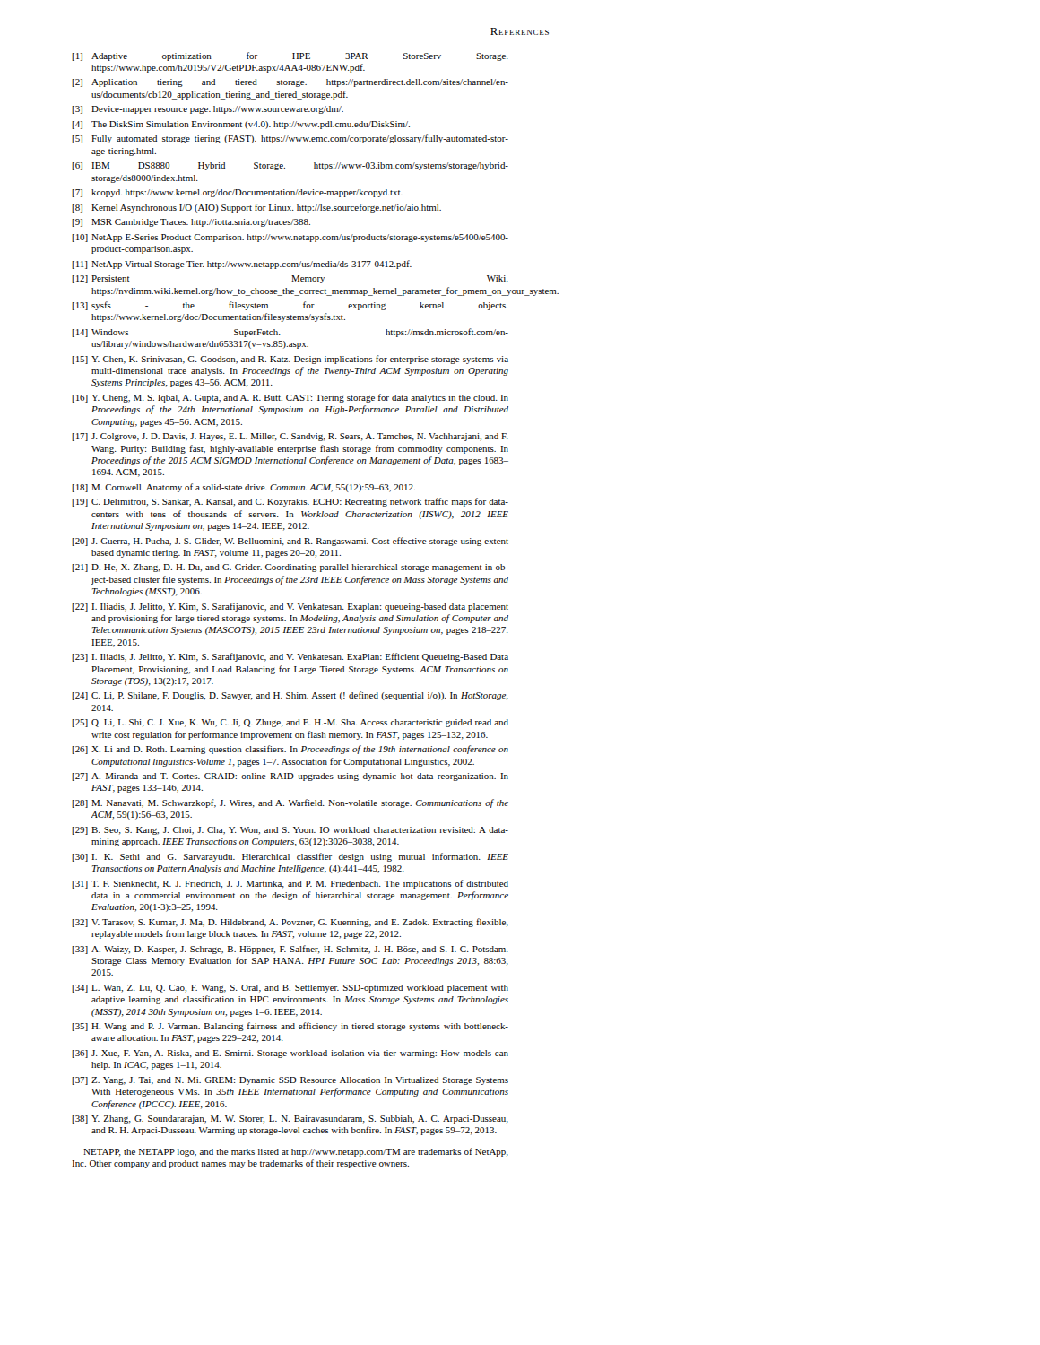References
[1] Adaptive optimization for HPE 3PAR StoreServ Storage. https://www.hpe.com/h20195/V2/GetPDF.aspx/4AA4-0867ENW.pdf.
[2] Application tiering and tiered storage. https://partnerdirect.dell.com/sites/channel/en-us/documents/cb120_application_tiering_and_tiered_storage.pdf.
[3] Device-mapper resource page. https://www.sourceware.org/dm/.
[4] The DiskSim Simulation Environment (v4.0). http://www.pdl.cmu.edu/DiskSim/.
[5] Fully automated storage tiering (FAST). https://www.emc.com/corporate/glossary/fully-automated-storage-tiering.html.
[6] IBM DS8880 Hybrid Storage. https://www-03.ibm.com/systems/storage/hybrid-storage/ds8000/index.html.
[7] kcopyd. https://www.kernel.org/doc/Documentation/device-mapper/kcopyd.txt.
[8] Kernel Asynchronous I/O (AIO) Support for Linux. http://lse.sourceforge.net/io/aio.html.
[9] MSR Cambridge Traces. http://iotta.snia.org/traces/388.
[10] NetApp E-Series Product Comparison. http://www.netapp.com/us/products/storage-systems/e5400/e5400-product-comparison.aspx.
[11] NetApp Virtual Storage Tier. http://www.netapp.com/us/media/ds-3177-0412.pdf.
[12] Persistent Memory Wiki. https://nvdimm.wiki.kernel.org/how_to_choose_the_correct_memmap_kernel_parameter_for_pmem_on_your_system.
[13] sysfs - the filesystem for exporting kernel objects. https://www.kernel.org/doc/Documentation/filesystems/sysfs.txt.
[14] Windows SuperFetch. https://msdn.microsoft.com/en-us/library/windows/hardware/dn653317(v=vs.85).aspx.
[15] Y. Chen, K. Srinivasan, G. Goodson, and R. Katz. Design implications for enterprise storage systems via multi-dimensional trace analysis. In Proceedings of the Twenty-Third ACM Symposium on Operating Systems Principles, pages 43–56. ACM, 2011.
[16] Y. Cheng, M. S. Iqbal, A. Gupta, and A. R. Butt. CAST: Tiering storage for data analytics in the cloud. In Proceedings of the 24th International Symposium on High-Performance Parallel and Distributed Computing, pages 45–56. ACM, 2015.
[17] J. Colgrove, J. D. Davis, J. Hayes, E. L. Miller, C. Sandvig, R. Sears, A. Tamches, N. Vachharajani, and F. Wang. Purity: Building fast, highly-available enterprise flash storage from commodity components. In Proceedings of the 2015 ACM SIGMOD International Conference on Management of Data, pages 1683–1694. ACM, 2015.
[18] M. Cornwell. Anatomy of a solid-state drive. Commun. ACM, 55(12):59–63, 2012.
[19] C. Delimitrou, S. Sankar, A. Kansal, and C. Kozyrakis. ECHO: Recreating network traffic maps for datacenters with tens of thousands of servers. In Workload Characterization (IISWC), 2012 IEEE International Symposium on, pages 14–24. IEEE, 2012.
[20] J. Guerra, H. Pucha, J. S. Glider, W. Belluomini, and R. Rangaswami. Cost effective storage using extent based dynamic tiering. In FAST, volume 11, pages 20–20, 2011.
[21] D. He, X. Zhang, D. H. Du, and G. Grider. Coordinating parallel hierarchical storage management in object-based cluster file systems. In Proceedings of the 23rd IEEE Conference on Mass Storage Systems and Technologies (MSST), 2006.
[22] I. Iliadis, J. Jelitto, Y. Kim, S. Sarafijanovic, and V. Venkatesan. Exaplan: queueing-based data placement and provisioning for large tiered storage systems. In Modeling, Analysis and Simulation of Computer and Telecommunication Systems (MASCOTS), 2015 IEEE 23rd International Symposium on, pages 218–227. IEEE, 2015.
[23] I. Iliadis, J. Jelitto, Y. Kim, S. Sarafijanovic, and V. Venkatesan. ExaPlan: Efficient Queueing-Based Data Placement, Provisioning, and Load Balancing for Large Tiered Storage Systems. ACM Transactions on Storage (TOS), 13(2):17, 2017.
[24] C. Li, P. Shilane, F. Douglis, D. Sawyer, and H. Shim. Assert (! defined (sequential i/o)). In HotStorage, 2014.
[25] Q. Li, L. Shi, C. J. Xue, K. Wu, C. Ji, Q. Zhuge, and E. H.-M. Sha. Access characteristic guided read and write cost regulation for performance improvement on flash memory. In FAST, pages 125–132, 2016.
[26] X. Li and D. Roth. Learning question classifiers. In Proceedings of the 19th international conference on Computational linguistics-Volume 1, pages 1–7. Association for Computational Linguistics, 2002.
[27] A. Miranda and T. Cortes. CRAID: online RAID upgrades using dynamic hot data reorganization. In FAST, pages 133–146, 2014.
[28] M. Nanavati, M. Schwarzkopf, J. Wires, and A. Warfield. Non-volatile storage. Communications of the ACM, 59(1):56–63, 2015.
[29] B. Seo, S. Kang, J. Choi, J. Cha, Y. Won, and S. Yoon. IO workload characterization revisited: A data-mining approach. IEEE Transactions on Computers, 63(12):3026–3038, 2014.
[30] I. K. Sethi and G. Sarvarayudu. Hierarchical classifier design using mutual information. IEEE Transactions on Pattern Analysis and Machine Intelligence, (4):441–445, 1982.
[31] T. F. Sienknecht, R. J. Friedrich, J. J. Martinka, and P. M. Friedenbach. The implications of distributed data in a commercial environment on the design of hierarchical storage management. Performance Evaluation, 20(1-3):3–25, 1994.
[32] V. Tarasov, S. Kumar, J. Ma, D. Hildebrand, A. Povzner, G. Kuenning, and E. Zadok. Extracting flexible, replayable models from large block traces. In FAST, volume 12, page 22, 2012.
[33] A. Waizy, D. Kasper, J. Schrage, B. Höppner, F. Salfner, H. Schmitz, J.-H. Böse, and S. I. C. Potsdam. Storage Class Memory Evaluation for SAP HANA. HPI Future SOC Lab: Proceedings 2013, 88:63, 2015.
[34] L. Wan, Z. Lu, Q. Cao, F. Wang, S. Oral, and B. Settlemyer. SSD-optimized workload placement with adaptive learning and classification in HPC environments. In Mass Storage Systems and Technologies (MSST), 2014 30th Symposium on, pages 1–6. IEEE, 2014.
[35] H. Wang and P. J. Varman. Balancing fairness and efficiency in tiered storage systems with bottleneck-aware allocation. In FAST, pages 229–242, 2014.
[36] J. Xue, F. Yan, A. Riska, and E. Smirni. Storage workload isolation via tier warming: How models can help. In ICAC, pages 1–11, 2014.
[37] Z. Yang, J. Tai, and N. Mi. GREM: Dynamic SSD Resource Allocation In Virtualized Storage Systems With Heterogeneous VMs. In 35th IEEE International Performance Computing and Communications Conference (IPCCC). IEEE, 2016.
[38] Y. Zhang, G. Soundararajan, M. W. Storer, L. N. Bairavasundaram, S. Subbiah, A. C. Arpaci-Dusseau, and R. H. Arpaci-Dusseau. Warming up storage-level caches with bonfire. In FAST, pages 59–72, 2013.
NETAPP, the NETAPP logo, and the marks listed at http://www.netapp.com/TM are trademarks of NetApp, Inc. Other company and product names may be trademarks of their respective owners.